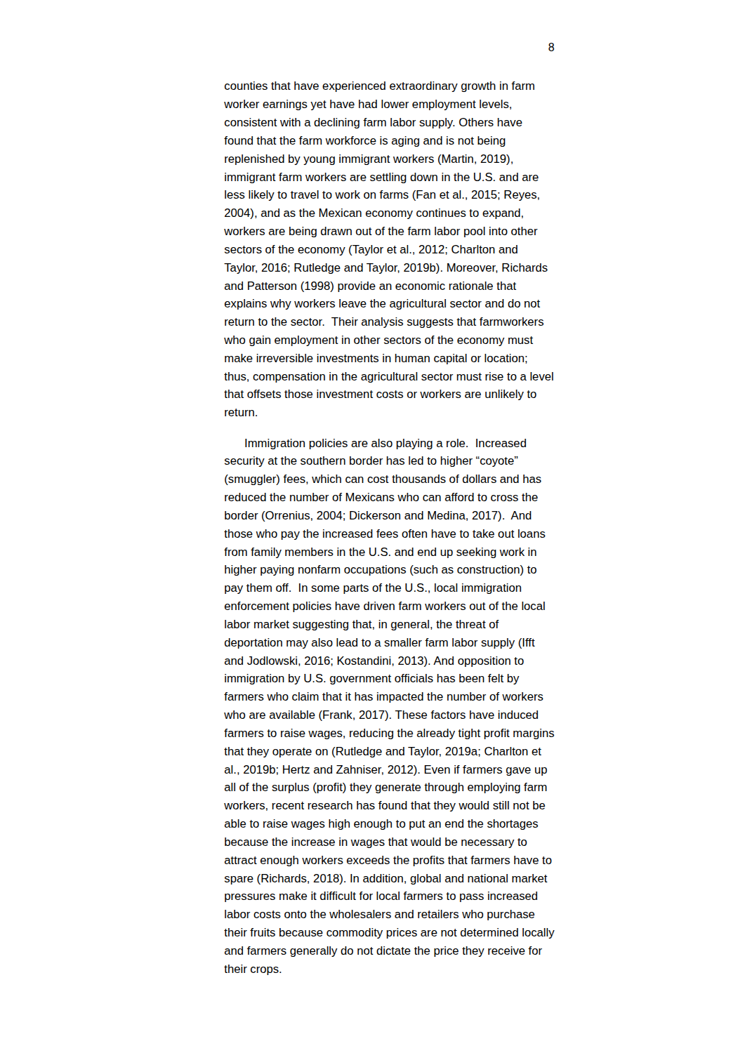8
counties that have experienced extraordinary growth in farm worker earnings yet have had lower employment levels, consistent with a declining farm labor supply. Others have found that the farm workforce is aging and is not being replenished by young immigrant workers (Martin, 2019), immigrant farm workers are settling down in the U.S. and are less likely to travel to work on farms (Fan et al., 2015; Reyes, 2004), and as the Mexican economy continues to expand, workers are being drawn out of the farm labor pool into other sectors of the economy (Taylor et al., 2012; Charlton and Taylor, 2016; Rutledge and Taylor, 2019b). Moreover, Richards and Patterson (1998) provide an economic rationale that explains why workers leave the agricultural sector and do not return to the sector. Their analysis suggests that farmworkers who gain employment in other sectors of the economy must make irreversible investments in human capital or location; thus, compensation in the agricultural sector must rise to a level that offsets those investment costs or workers are unlikely to return.
Immigration policies are also playing a role. Increased security at the southern border has led to higher “coyote” (smuggler) fees, which can cost thousands of dollars and has reduced the number of Mexicans who can afford to cross the border (Orrenius, 2004; Dickerson and Medina, 2017). And those who pay the increased fees often have to take out loans from family members in the U.S. and end up seeking work in higher paying nonfarm occupations (such as construction) to pay them off. In some parts of the U.S., local immigration enforcement policies have driven farm workers out of the local labor market suggesting that, in general, the threat of deportation may also lead to a smaller farm labor supply (Ifft and Jodlowski, 2016; Kostandini, 2013). And opposition to immigration by U.S. government officials has been felt by farmers who claim that it has impacted the number of workers who are available (Frank, 2017). These factors have induced farmers to raise wages, reducing the already tight profit margins that they operate on (Rutledge and Taylor, 2019a; Charlton et al., 2019b; Hertz and Zahniser, 2012). Even if farmers gave up all of the surplus (profit) they generate through employing farm workers, recent research has found that they would still not be able to raise wages high enough to put an end the shortages because the increase in wages that would be necessary to attract enough workers exceeds the profits that farmers have to spare (Richards, 2018). In addition, global and national market pressures make it difficult for local farmers to pass increased labor costs onto the wholesalers and retailers who purchase their fruits because commodity prices are not determined locally and farmers generally do not dictate the price they receive for their crops.